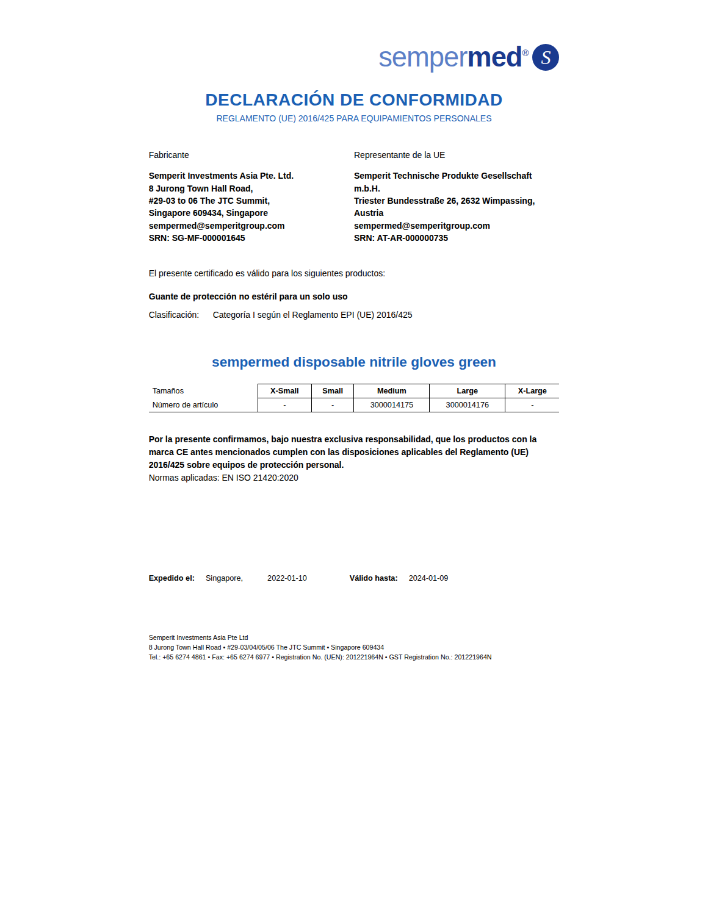sempermed®S
DECLARACIÓN DE CONFORMIDAD
REGLAMENTO (UE) 2016/425 PARA EQUIPAMIENTOS PERSONALES
| Fabricante Semperit Investments Asia Pte. Ltd. 8 Jurong Town Hall Road, #29-03 to 06 The JTC Summit, Singapore 609434, Singapore sempermed@semperitgroup.com SRN: SG-MF-000001645 | Representante de la UE Semperit Technische Produkte Gesellschaft m.b.H. Triester Bundesstraße 26, 2632 Wimpassing, Austria sempermed@semperitgroup.com SRN: AT-AR-000000735 |
El presente certificado es válido para los siguientes productos:
Guante de protección no estéril para un solo uso
Clasificación: Categoría I según el Reglamento EPI (UE) 2016/425
sempermed disposable nitrile gloves green
| Tamaños | X-Small | Small | Medium | Large | X-Large |
| --- | --- | --- | --- | --- | --- |
| Número de artículo | - | - | 3000014175 | 3000014176 | - |
Por la presente confirmamos, bajo nuestra exclusiva responsabilidad, que los productos con la marca CE antes mencionados cumplen con las disposiciones aplicables del Reglamento (UE) 2016/425 sobre equipos de protección personal.
Normas aplicadas: EN ISO 21420:2020
| Expedido el: | Singapore, | 2022-01-10 | | Válido hasta: | 2024-01-09 |
Semperit Investments Asia Pte Ltd
8 Jurong Town Hall Road • #29-03/04/05/06 The JTC Summit • Singapore 609434
Tel.: +65 6274 4861 • Fax: +65 6274 6977 • Registration No. (UEN): 201221964N • GST Registration No.: 201221964N